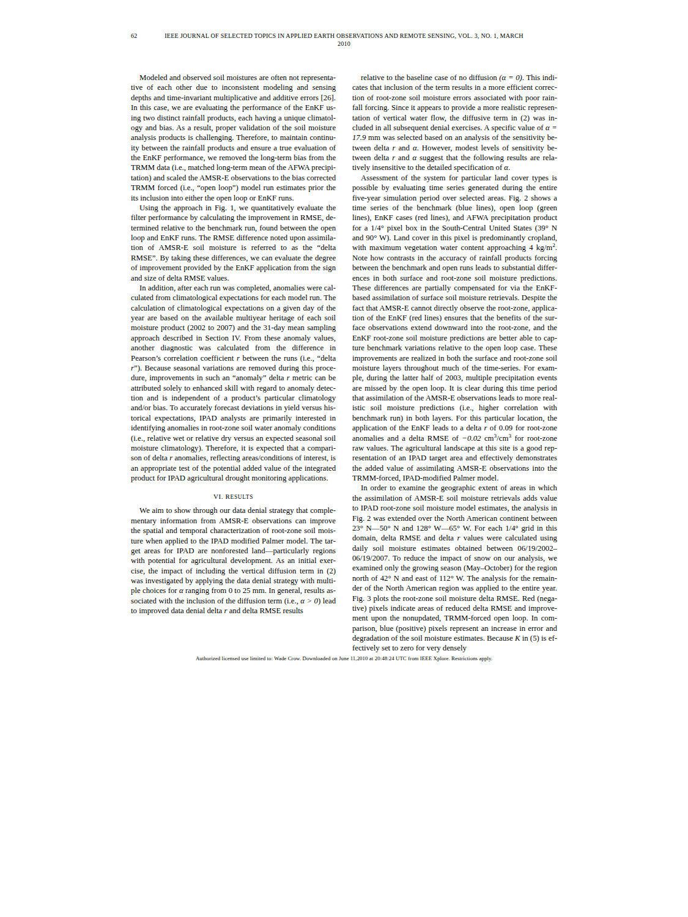62
IEEE JOURNAL OF SELECTED TOPICS IN APPLIED EARTH OBSERVATIONS AND REMOTE SENSING, VOL. 3, NO. 1, MARCH 2010
Modeled and observed soil moistures are often not representative of each other due to inconsistent modeling and sensing depths and time-invariant multiplicative and additive errors [26]. In this case, we are evaluating the performance of the EnKF using two distinct rainfall products, each having a unique climatology and bias. As a result, proper validation of the soil moisture analysis products is challenging. Therefore, to maintain continuity between the rainfall products and ensure a true evaluation of the EnKF performance, we removed the long-term bias from the TRMM data (i.e., matched long-term mean of the AFWA precipitation) and scaled the AMSR-E observations to the bias corrected TRMM forced (i.e., “open loop”) model run estimates prior the its inclusion into either the open loop or EnKF runs.
Using the approach in Fig. 1, we quantitatively evaluate the filter performance by calculating the improvement in RMSE, determined relative to the benchmark run, found between the open loop and EnKF runs. The RMSE difference noted upon assimilation of AMSR-E soil moisture is referred to as the “delta RMSE”. By taking these differences, we can evaluate the degree of improvement provided by the EnKF application from the sign and size of delta RMSE values.
In addition, after each run was completed, anomalies were calculated from climatological expectations for each model run. The calculation of climatological expectations on a given day of the year are based on the available multiyear heritage of each soil moisture product (2002 to 2007) and the 31-day mean sampling approach described in Section IV. From these anomaly values, another diagnostic was calculated from the difference in Pearson’s correlation coefficient r between the runs (i.e., “delta r”). Because seasonal variations are removed during this procedure, improvements in such an “anomaly” delta r metric can be attributed solely to enhanced skill with regard to anomaly detection and is independent of a product’s particular climatology and/or bias. To accurately forecast deviations in yield versus historical expectations, IPAD analysts are primarily interested in identifying anomalies in root-zone soil water anomaly conditions (i.e., relative wet or relative dry versus an expected seasonal soil moisture climatology). Therefore, it is expected that a comparison of delta r anomalies, reflecting areas/conditions of interest, is an appropriate test of the potential added value of the integrated product for IPAD agricultural drought monitoring applications.
VI. RESULTS
We aim to show through our data denial strategy that complementary information from AMSR-E observations can improve the spatial and temporal characterization of root-zone soil moisture when applied to the IPAD modified Palmer model. The target areas for IPAD are nonforested land—particularly regions with potential for agricultural development. As an initial exercise, the impact of including the vertical diffusion term in (2) was investigated by applying the data denial strategy with multiple choices for α ranging from 0 to 25 mm. In general, results associated with the inclusion of the diffusion term (i.e., α > 0) lead to improved data denial delta r and delta RMSE results
relative to the baseline case of no diffusion (α = 0). This indicates that inclusion of the term results in a more efficient correction of root-zone soil moisture errors associated with poor rainfall forcing. Since it appears to provide a more realistic representation of vertical water flow, the diffusive term in (2) was included in all subsequent denial exercises. A specific value of α = 17.9 mm was selected based on an analysis of the sensitivity between delta r and α. However, modest levels of sensitivity between delta r and α suggest that the following results are relatively insensitive to the detailed specification of α.
Assessment of the system for particular land cover types is possible by evaluating time series generated during the entire five-year simulation period over selected areas. Fig. 2 shows a time series of the benchmark (blue lines), open loop (green lines), EnKF cases (red lines), and AFWA precipitation product for a 1/4° pixel box in the South-Central United States (39° N and 90° W). Land cover in this pixel is predominantly cropland, with maximum vegetation water content approaching 4 kg/m2. Note how contrasts in the accuracy of rainfall products forcing between the benchmark and open runs leads to substantial differences in both surface and root-zone soil moisture predictions. These differences are partially compensated for via the EnKF-based assimilation of surface soil moisture retrievals. Despite the fact that AMSR-E cannot directly observe the root-zone, application of the EnKF (red lines) ensures that the benefits of the surface observations extend downward into the root-zone, and the EnKF root-zone soil moisture predictions are better able to capture benchmark variations relative to the open loop case. These improvements are realized in both the surface and root-zone soil moisture layers throughout much of the time-series. For example, during the latter half of 2003, multiple precipitation events are missed by the open loop. It is clear during this time period that assimilation of the AMSR-E observations leads to more realistic soil moisture predictions (i.e., higher correlation with benchmark run) in both layers. For this particular location, the application of the EnKF leads to a delta r of 0.09 for root-zone anomalies and a delta RMSE of −0.02 cm3/cm3 for root-zone raw values. The agricultural landscape at this site is a good representation of an IPAD target area and effectively demonstrates the added value of assimilating AMSR-E observations into the TRMM-forced, IPAD-modified Palmer model.
In order to examine the geographic extent of areas in which the assimilation of AMSR-E soil moisture retrievals adds value to IPAD root-zone soil moisture model estimates, the analysis in Fig. 2 was extended over the North American continent between 23° N—50° N and 128° W—65° W. For each 1/4° grid in this domain, delta RMSE and delta r values were calculated using daily soil moisture estimates obtained between 06/19/2002–06/19/2007. To reduce the impact of snow on our analysis, we examined only the growing season (May–October) for the region north of 42° N and east of 112° W. The analysis for the remainder of the North American region was applied to the entire year. Fig. 3 plots the root-zone soil moisture delta RMSE. Red (negative) pixels indicate areas of reduced delta RMSE and improvement upon the nonupdated, TRMM-forced open loop. In comparison, blue (positive) pixels represent an increase in error and degradation of the soil moisture estimates. Because K in (5) is effectively set to zero for very densely
Authorized licensed use limited to: Wade Crow. Downloaded on June 11,2010 at 20:48:24 UTC from IEEE Xplore. Restrictions apply.